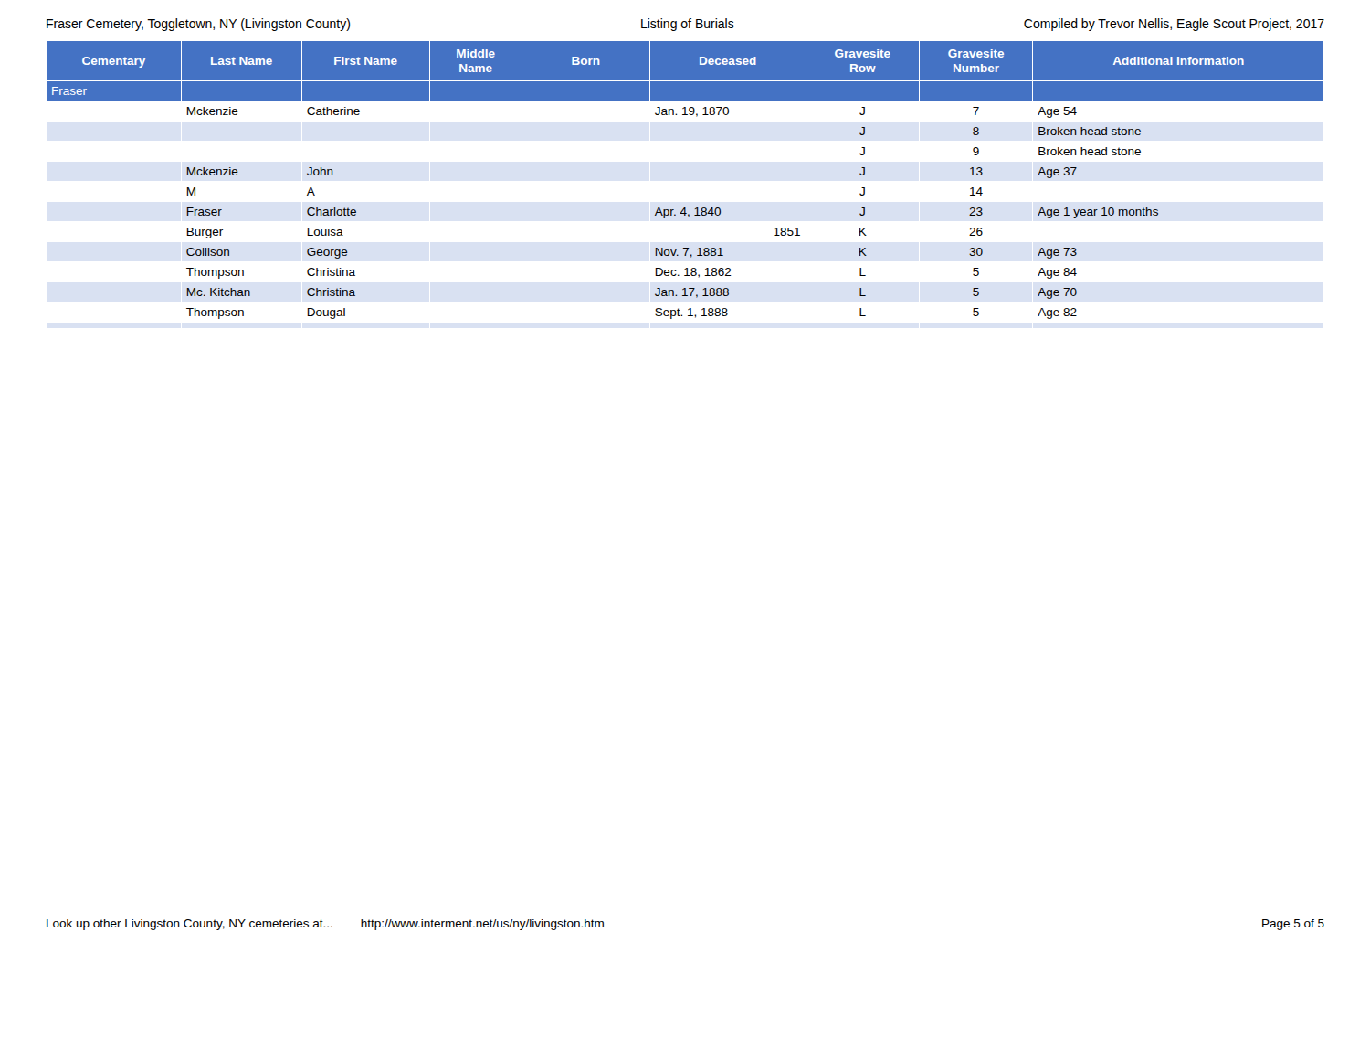Fraser Cemetery, Toggletown, NY (Livingston County)
Listing of Burials
Compiled by Trevor Nellis, Eagle Scout Project, 2017
| Cementary | Last Name | First Name | Middle Name | Born | Deceased | Gravesite Row | Gravesite Number | Additional Information |
| --- | --- | --- | --- | --- | --- | --- | --- | --- |
| Fraser | | | | | | | | |
| | Mckenzie | Catherine | | | Jan. 19, 1870 | J | 7 | Age 54 |
| | | | | | | J | 8 | Broken head stone |
| | | | | | | J | 9 | Broken head stone |
| | Mckenzie | John | | | | J | 13 | Age 37 |
| | M | A | | | | J | 14 | |
| | Fraser | Charlotte | | | Apr. 4, 1840 | J | 23 | Age 1 year 10 months |
| | Burger | Louisa | | | 1851 | K | 26 | |
| | Collison | George | | | Nov. 7, 1881 | K | 30 | Age 73 |
| | Thompson | Christina | | | Dec. 18, 1862 | L | 5 | Age 84 |
| | Mc. Kitchan | Christina | | | Jan. 17, 1888 | L | 5 | Age 70 |
| | Thompson | Dougal | | | Sept. 1, 1888 | L | 5 | Age 82 |
Look up other Livingston County, NY cemeteries at...
http://www.interment.net/us/ny/livingston.htm
Page 5 of 5